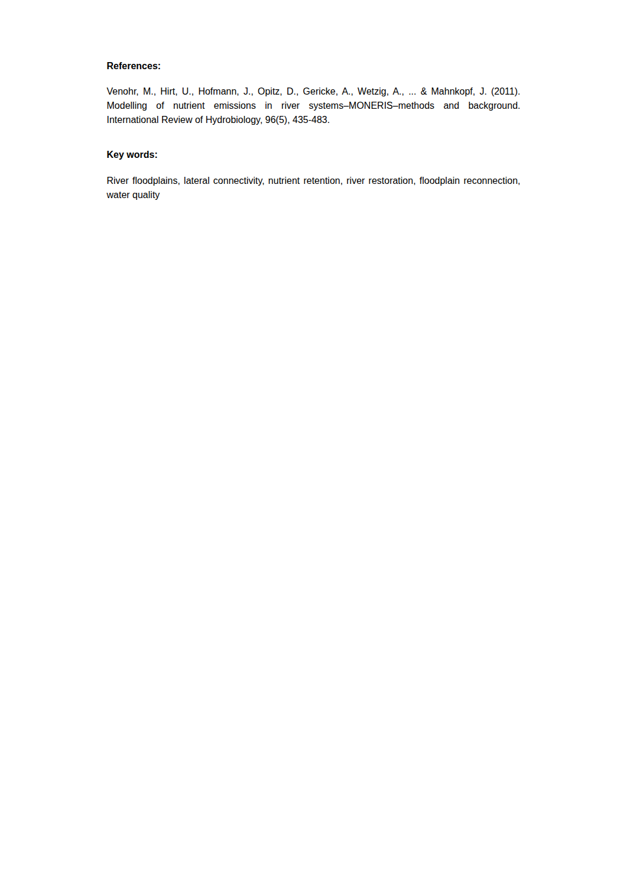References:
Venohr, M., Hirt, U., Hofmann, J., Opitz, D., Gericke, A., Wetzig, A., ... & Mahnkopf, J. (2011). Modelling of nutrient emissions in river systems–MONERIS–methods and background. International Review of Hydrobiology, 96(5), 435-483.
Key words:
River floodplains, lateral connectivity, nutrient retention, river restoration, floodplain reconnection, water quality